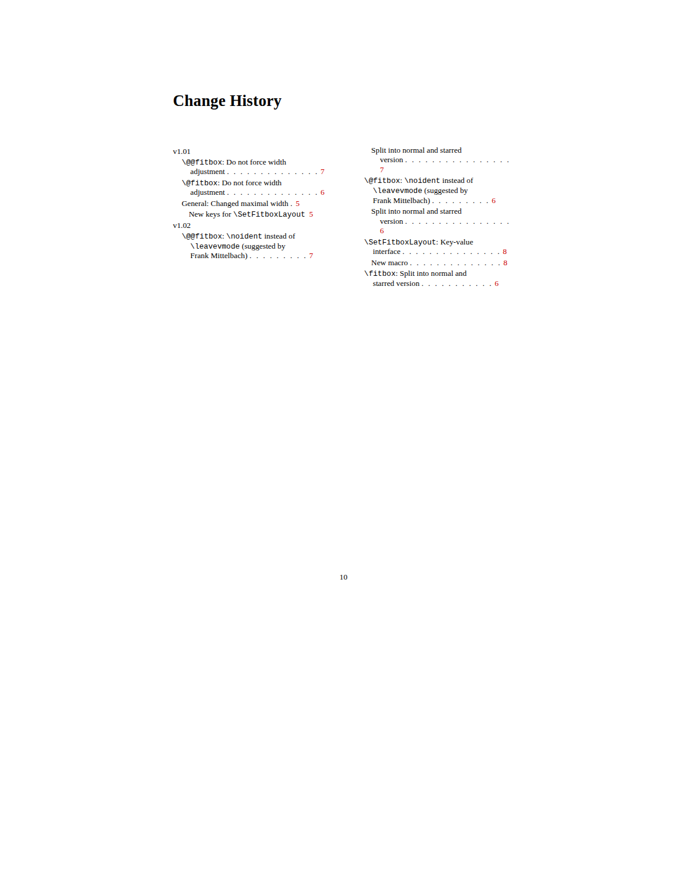Change History
v1.01
\@@fitbox: Do not force width adjustment . . . . . . . . . . . . . . 7
\@fitbox: Do not force width adjustment . . . . . . . . . . . . . . 6
General: Changed maximal width . 5
New keys for \SetFitboxLayout 5
v1.02
\@@fitbox: \noident instead of \leavevmode (suggested by Frank Mittelbach) . . . . . . . . . 7
Split into normal and starred version . . . . . . . . . . . . . . . . 7
\@fitbox: \noident instead of \leavevmode (suggested by Frank Mittelbach) . . . . . . . . . 6
Split into normal and starred version . . . . . . . . . . . . . . . . 6
\SetFitboxLayout: Key-value interface . . . . . . . . . . . . . . . 8
New macro . . . . . . . . . . . . . . 8
\fitbox: Split into normal and starred version . . . . . . . . . . . 6
10